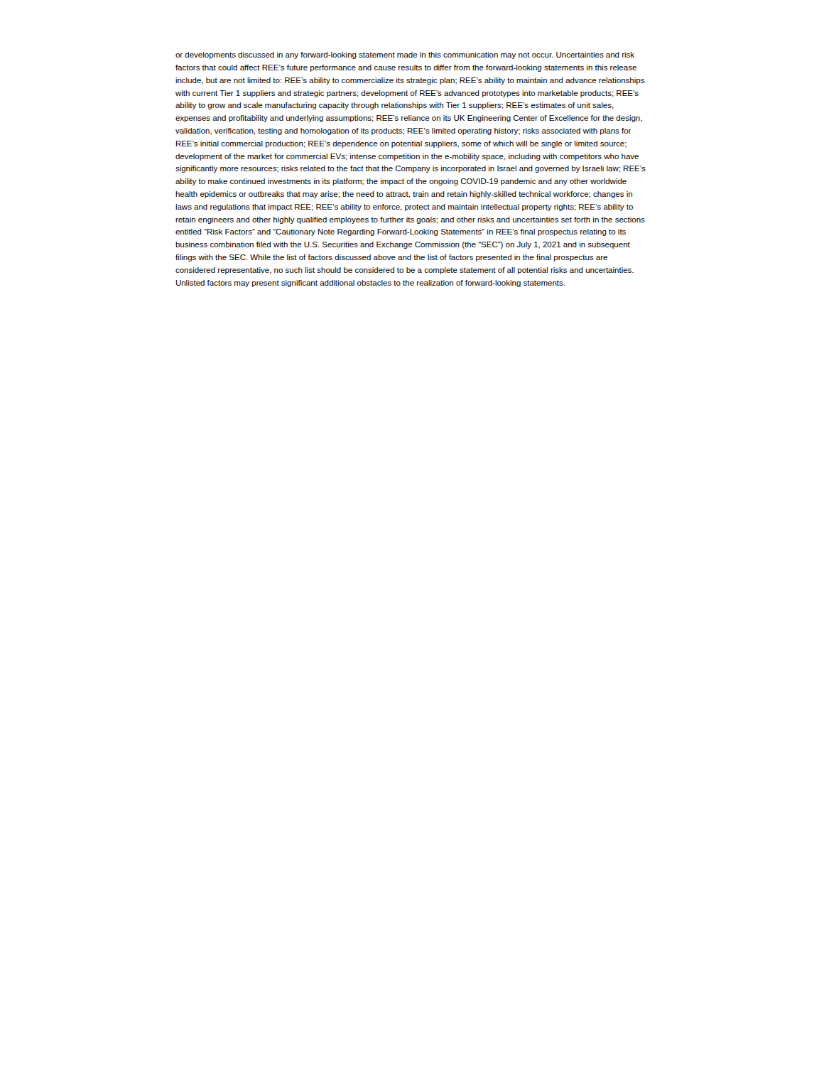or developments discussed in any forward-looking statement made in this communication may not occur. Uncertainties and risk factors that could affect REE’s future performance and cause results to differ from the forward-looking statements in this release include, but are not limited to: REE’s ability to commercialize its strategic plan; REE’s ability to maintain and advance relationships with current Tier 1 suppliers and strategic partners; development of REE’s advanced prototypes into marketable products; REE’s ability to grow and scale manufacturing capacity through relationships with Tier 1 suppliers; REE’s estimates of unit sales, expenses and profitability and underlying assumptions; REE’s reliance on its UK Engineering Center of Excellence for the design, validation, verification, testing and homologation of its products; REE’s limited operating history; risks associated with plans for REE’s initial commercial production; REE’s dependence on potential suppliers, some of which will be single or limited source; development of the market for commercial EVs; intense competition in the e-mobility space, including with competitors who have significantly more resources; risks related to the fact that the Company is incorporated in Israel and governed by Israeli law; REE’s ability to make continued investments in its platform; the impact of the ongoing COVID-19 pandemic and any other worldwide health epidemics or outbreaks that may arise; the need to attract, train and retain highly-skilled technical workforce; changes in laws and regulations that impact REE; REE’s ability to enforce, protect and maintain intellectual property rights; REE’s ability to retain engineers and other highly qualified employees to further its goals; and other risks and uncertainties set forth in the sections entitled “Risk Factors” and “Cautionary Note Regarding Forward-Looking Statements” in REE’s final prospectus relating to its business combination filed with the U.S. Securities and Exchange Commission (the “SEC”) on July 1, 2021 and in subsequent filings with the SEC. While the list of factors discussed above and the list of factors presented in the final prospectus are considered representative, no such list should be considered to be a complete statement of all potential risks and uncertainties. Unlisted factors may present significant additional obstacles to the realization of forward-looking statements.